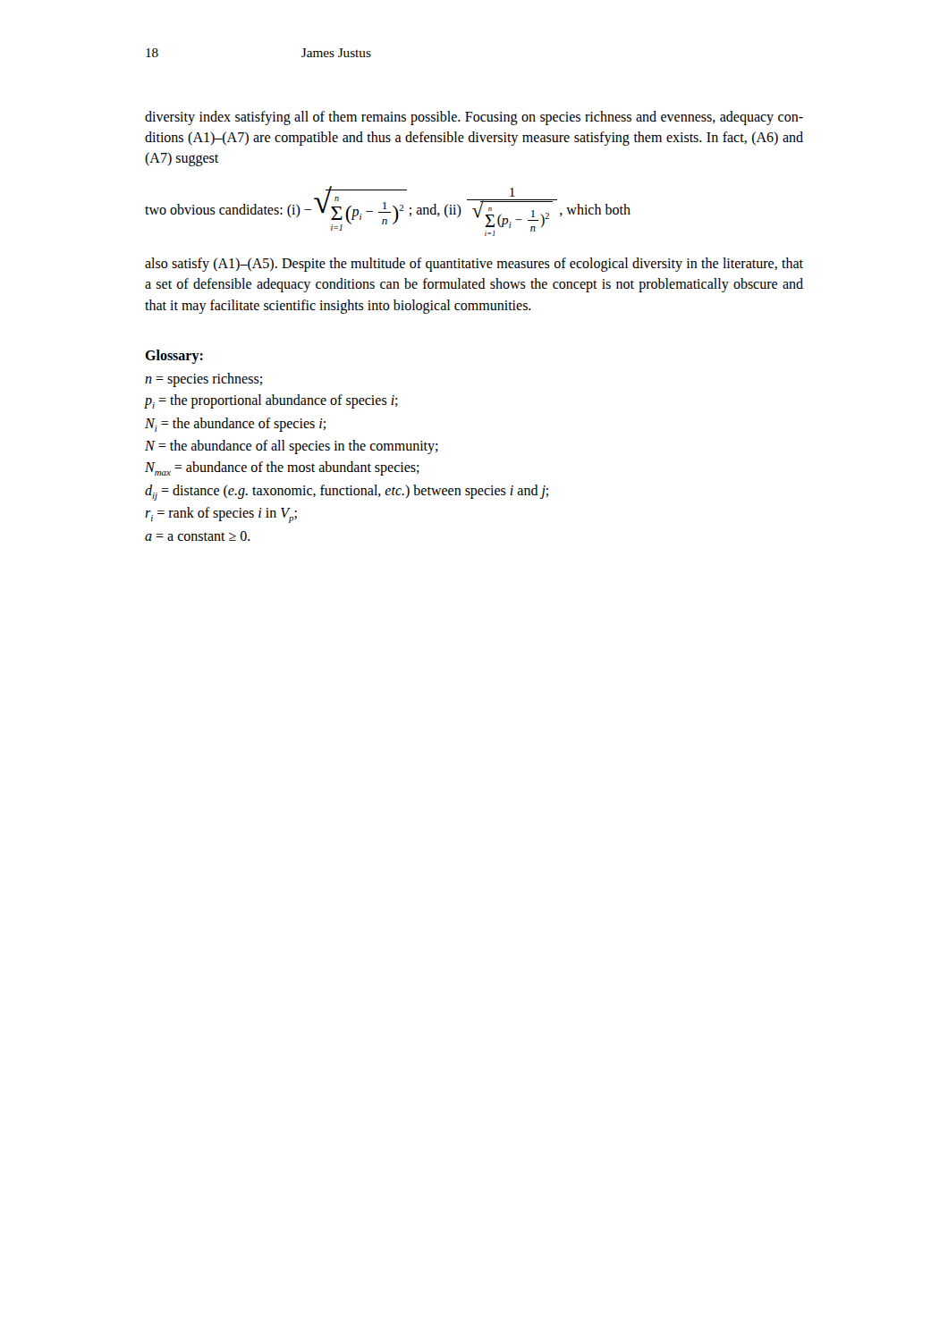18 James Justus
diversity index satisfying all of them remains possible. Focusing on species richness and evenness, adequacy conditions (A1)–(A7) are compatible and thus a defensible diversity measure satisfying them exists. In fact, (A6) and (A7) suggest
two obvious candidates: (i) −nΣi=1(pi − 1 n)2; and, (ii) 1 nΣi=1(pi − 1 n)2, which both
also satisfy (A1)–(A5). Despite the multitude of quantitative measures of ecological diversity in the literature, that a set of defensible adequacy conditions can be formulated shows the concept is not problematically obscure and that it may facilitate scientific insights into biological communities.
Glossary:
n = species richness;
pi = the proportional abundance of species i;
Ni = the abundance of species i;
N = the abundance of all species in the community;
Nmax = abundance of the most abundant species;
dij = distance (e.g. taxonomic, functional, etc.) between species i and j;
ri = rank of species i in Vp;
a = a constant ≥ 0.